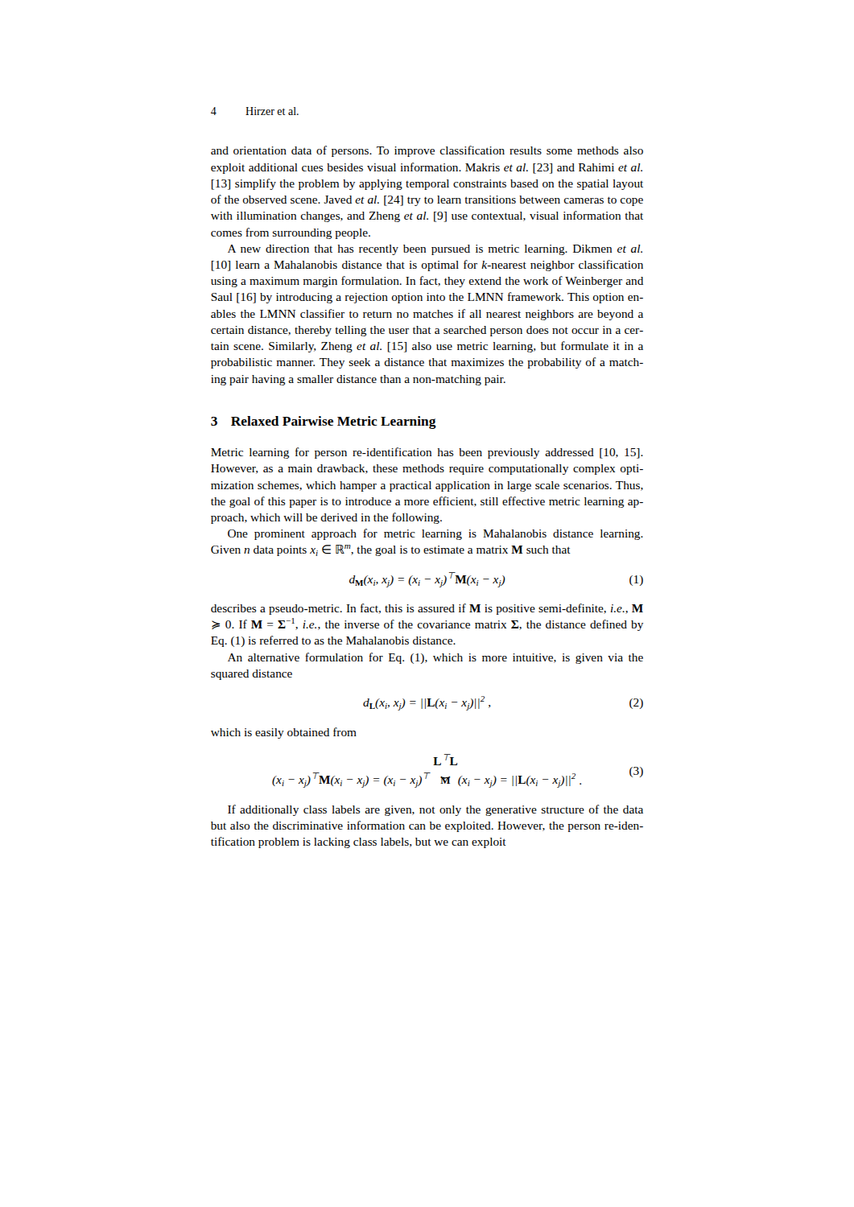4 Hirzer et al.
and orientation data of persons. To improve classification results some methods also exploit additional cues besides visual information. Makris et al. [23] and Rahimi et al. [13] simplify the problem by applying temporal constraints based on the spatial layout of the observed scene. Javed et al. [24] try to learn transitions between cameras to cope with illumination changes, and Zheng et al. [9] use contextual, visual information that comes from surrounding people.
A new direction that has recently been pursued is metric learning. Dikmen et al. [10] learn a Mahalanobis distance that is optimal for k-nearest neighbor classification using a maximum margin formulation. In fact, they extend the work of Weinberger and Saul [16] by introducing a rejection option into the LMNN framework. This option enables the LMNN classifier to return no matches if all nearest neighbors are beyond a certain distance, thereby telling the user that a searched person does not occur in a certain scene. Similarly, Zheng et al. [15] also use metric learning, but formulate it in a probabilistic manner. They seek a distance that maximizes the probability of a matching pair having a smaller distance than a non-matching pair.
3 Relaxed Pairwise Metric Learning
Metric learning for person re-identification has been previously addressed [10, 15]. However, as a main drawback, these methods require computationally complex optimization schemes, which hamper a practical application in large scale scenarios. Thus, the goal of this paper is to introduce a more efficient, still effective metric learning approach, which will be derived in the following.
One prominent approach for metric learning is Mahalanobis distance learning. Given n data points xi ∈ ℝm, the goal is to estimate a matrix M such that
dM(xi, xj) = (xi − xj)⊤M(xi − xj) (1)
describes a pseudo-metric. In fact, this is assured if M is positive semi-definite, i.e., M ≽ 0. If M = Σ−1, i.e., the inverse of the covariance matrix Σ, the distance defined by Eq. (1) is referred to as the Mahalanobis distance.
An alternative formulation for Eq. (1), which is more intuitive, is given via the squared distance
dL(xi, xj) = ||L(xi − xj)||2 , (2)
which is easily obtained from
(xi − xj)⊤M(xi − xj) = (xi − xj)⊤ L⊤L⏟M(xi − xj) = ||L(xi − xj)||2 . (3)
If additionally class labels are given, not only the generative structure of the data but also the discriminative information can be exploited. However, the person re-identification problem is lacking class labels, but we can exploit